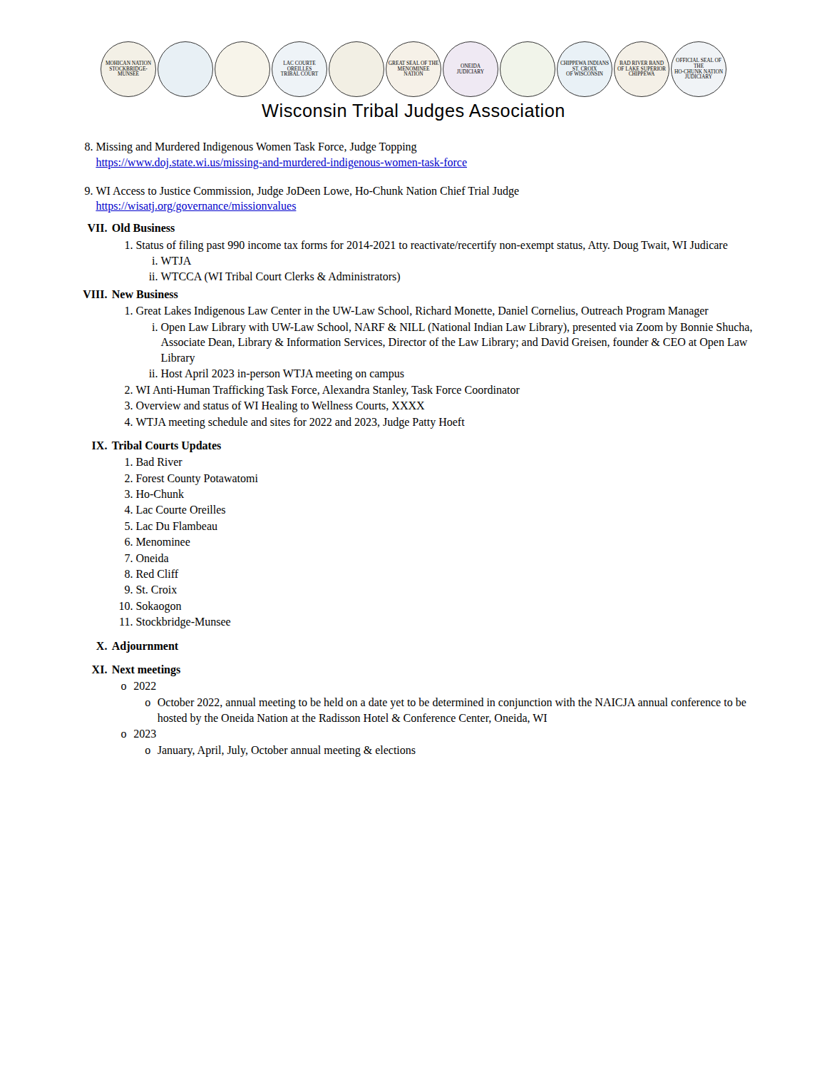MOHICAN NATION
STOCKBRIDGE-MUNSEE
LAC COURTE OREILLES
TRIBAL COURT
GREAT SEAL OF THE
MENOMINEE NATION
ONEIDA
JUDICIARY
CHIPPEWA INDIANS
ST. CROIX
OF WISCONSIN
BAD RIVER BAND OF LAKE SUPERIOR
CHIPPEWA
OFFICIAL SEAL OF THE
HO-CHUNK NATION
JUDICIARY
Wisconsin Tribal Judges Association
Missing and Murdered Indigenous Women Task Force, Judge Topping
https://www.doj.state.wi.us/missing-and-murdered-indigenous-women-task-force
WI Access to Justice Commission, Judge JoDeen Lowe, Ho-Chunk Nation Chief Trial Judge
https://wisatj.org/governance/missionvalues
VII.
Old Business
Status of filing past 990 income tax forms for 2014-2021 to reactivate/recertify non-exempt status, Atty. Doug Twait, WI Judicare
WTJA
WTCCA (WI Tribal Court Clerks & Administrators)
VIII.
New Business
Great Lakes Indigenous Law Center in the UW-Law School, Richard Monette, Daniel Cornelius, Outreach Program Manager
Open Law Library with UW-Law School, NARF & NILL (National Indian Law Library), presented via Zoom by Bonnie Shucha, Associate Dean, Library & Information Services, Director of the Law Library; and David Greisen, founder & CEO at Open Law Library
Host April 2023 in-person WTJA meeting on campus
WI Anti-Human Trafficking Task Force, Alexandra Stanley, Task Force Coordinator
Overview and status of WI Healing to Wellness Courts, XXXX
WTJA meeting schedule and sites for 2022 and 2023, Judge Patty Hoeft
IX.
Tribal Courts Updates
Bad River
Forest County Potawatomi
Ho-Chunk
Lac Courte Oreilles
Lac Du Flambeau
Menominee
Oneida
Red Cliff
St. Croix
Sokaogon
Stockbridge-Munsee
X.
Adjournment
XI.
Next meetings
2022
October 2022, annual meeting to be held on a date yet to be determined in conjunction with the NAICJA annual conference to be hosted by the Oneida Nation at the Radisson Hotel & Conference Center, Oneida, WI
2023
January, April, July, October annual meeting & elections